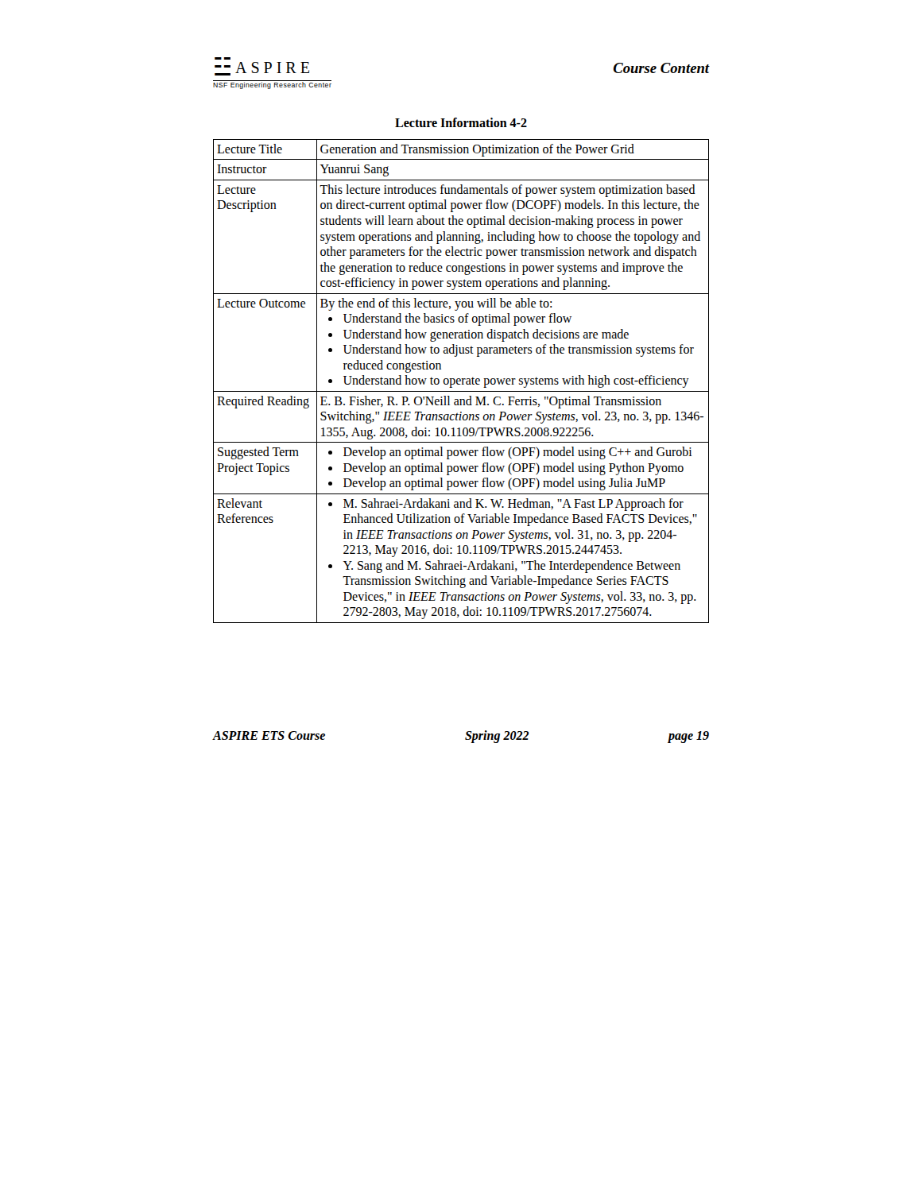☳ ASPIRE
NSF Engineering Research Center
Course Content
Lecture Information 4-2
| Lecture Title | Generation and Transmission Optimization of the Power Grid |
| Instructor | Yuanrui Sang |
| Lecture Description | This lecture introduces fundamentals of power system optimization based on direct-current optimal power flow (DCOPF) models. In this lecture, the students will learn about the optimal decision-making process in power system operations and planning, including how to choose the topology and other parameters for the electric power transmission network and dispatch the generation to reduce congestions in power systems and improve the cost-efficiency in power system operations and planning. |
| Lecture Outcome | By the end of this lecture, you will be able to: Understand the basics of optimal power flow Understand how generation dispatch decisions are made Understand how to adjust parameters of the transmission systems for reduced congestion Understand how to operate power systems with high cost-efficiency |
| Required Reading | E. B. Fisher, R. P. O'Neill and M. C. Ferris, "Optimal Transmission Switching," IEEE Transactions on Power Systems , vol. 23, no. 3, pp. 1346-1355, Aug. 2008, doi: 10.1109/TPWRS.2008.922256. |
| Suggested Term Project Topics | Develop an optimal power flow (OPF) model using C++ and Gurobi Develop an optimal power flow (OPF) model using Python Pyomo Develop an optimal power flow (OPF) model using Julia JuMP |
| Relevant References | M. Sahraei-Ardakani and K. W. Hedman, "A Fast LP Approach for Enhanced Utilization of Variable Impedance Based FACTS Devices," in IEEE Transactions on Power Systems , vol. 31, no. 3, pp. 2204-2213, May 2016, doi: 10.1109/TPWRS.2015.2447453. Y. Sang and M. Sahraei-Ardakani, "The Interdependence Between Transmission Switching and Variable-Impedance Series FACTS Devices," in IEEE Transactions on Power Systems , vol. 33, no. 3, pp. 2792-2803, May 2018, doi: 10.1109/TPWRS.2017.2756074. |
ASPIRE ETS Course
Spring 2022
page 19